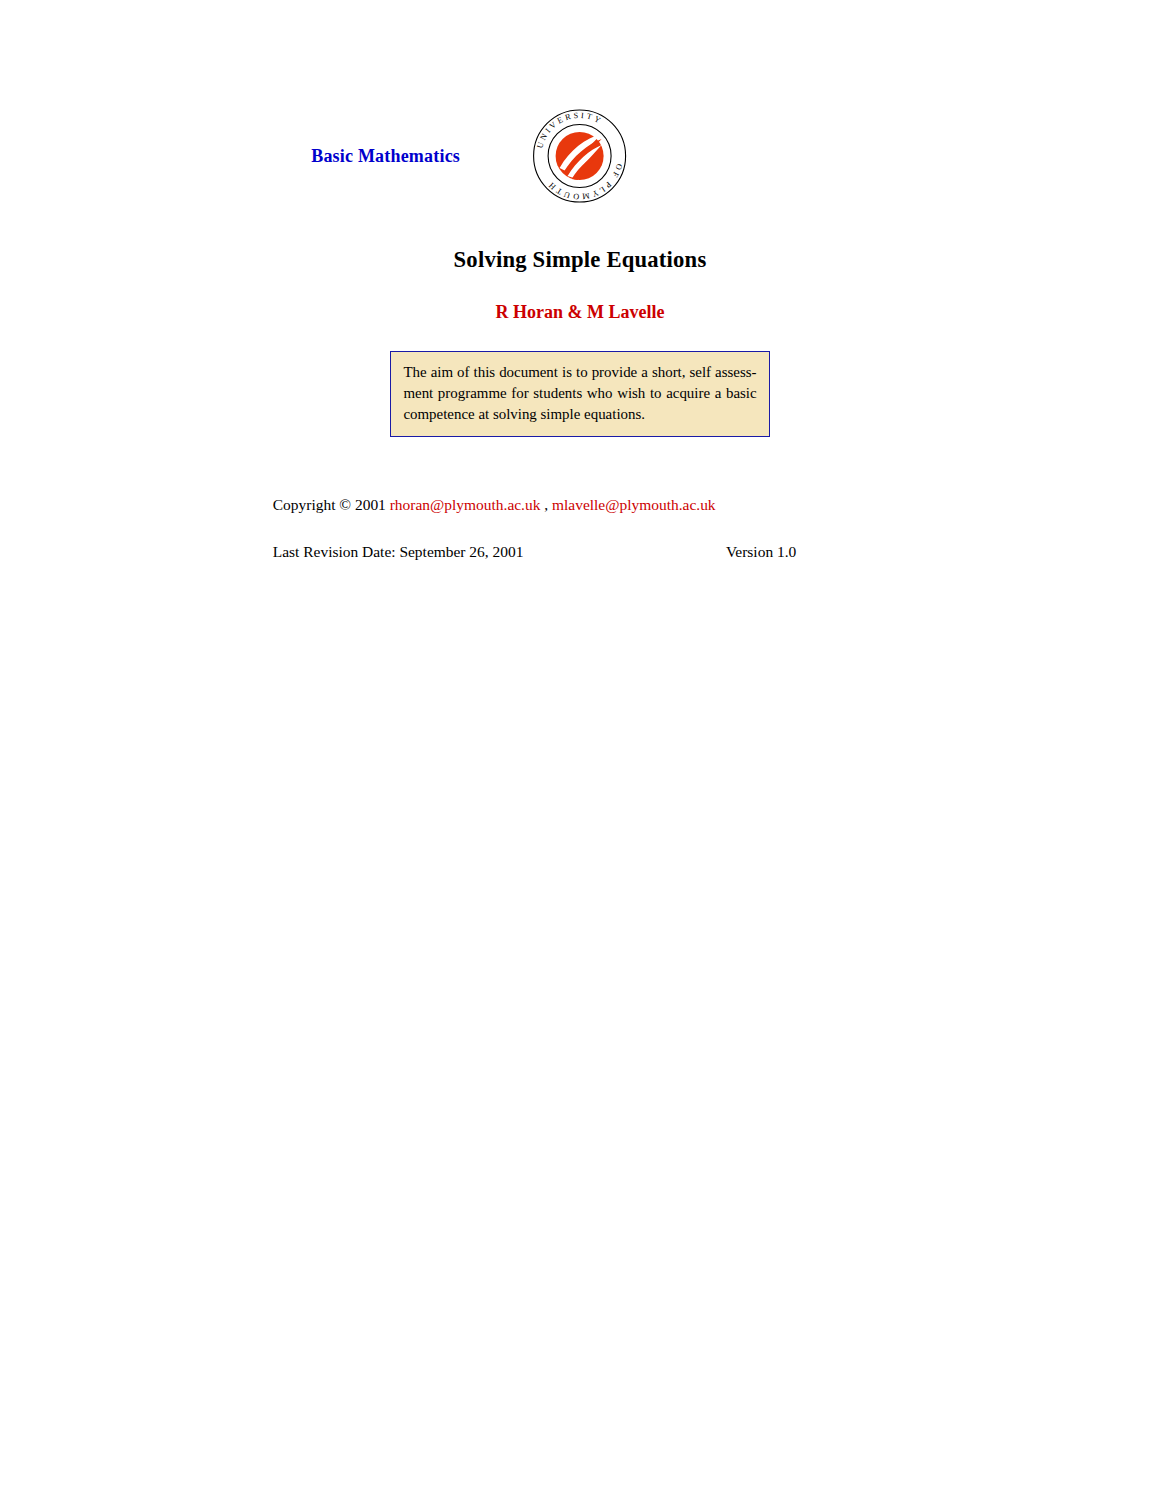Basic Mathematics
UNIVERSITY OF PLYMOUTH
Solving Simple Equations
R Horan & M Lavelle
The aim of this document is to provide a short, self assessment programme for students who wish to acquire a basic competence at solving simple equations.
Copyright © 2001 rhoran@plymouth.ac.uk , mlavelle@plymouth.ac.uk
Last Revision Date: September 26, 2001 Version 1.0